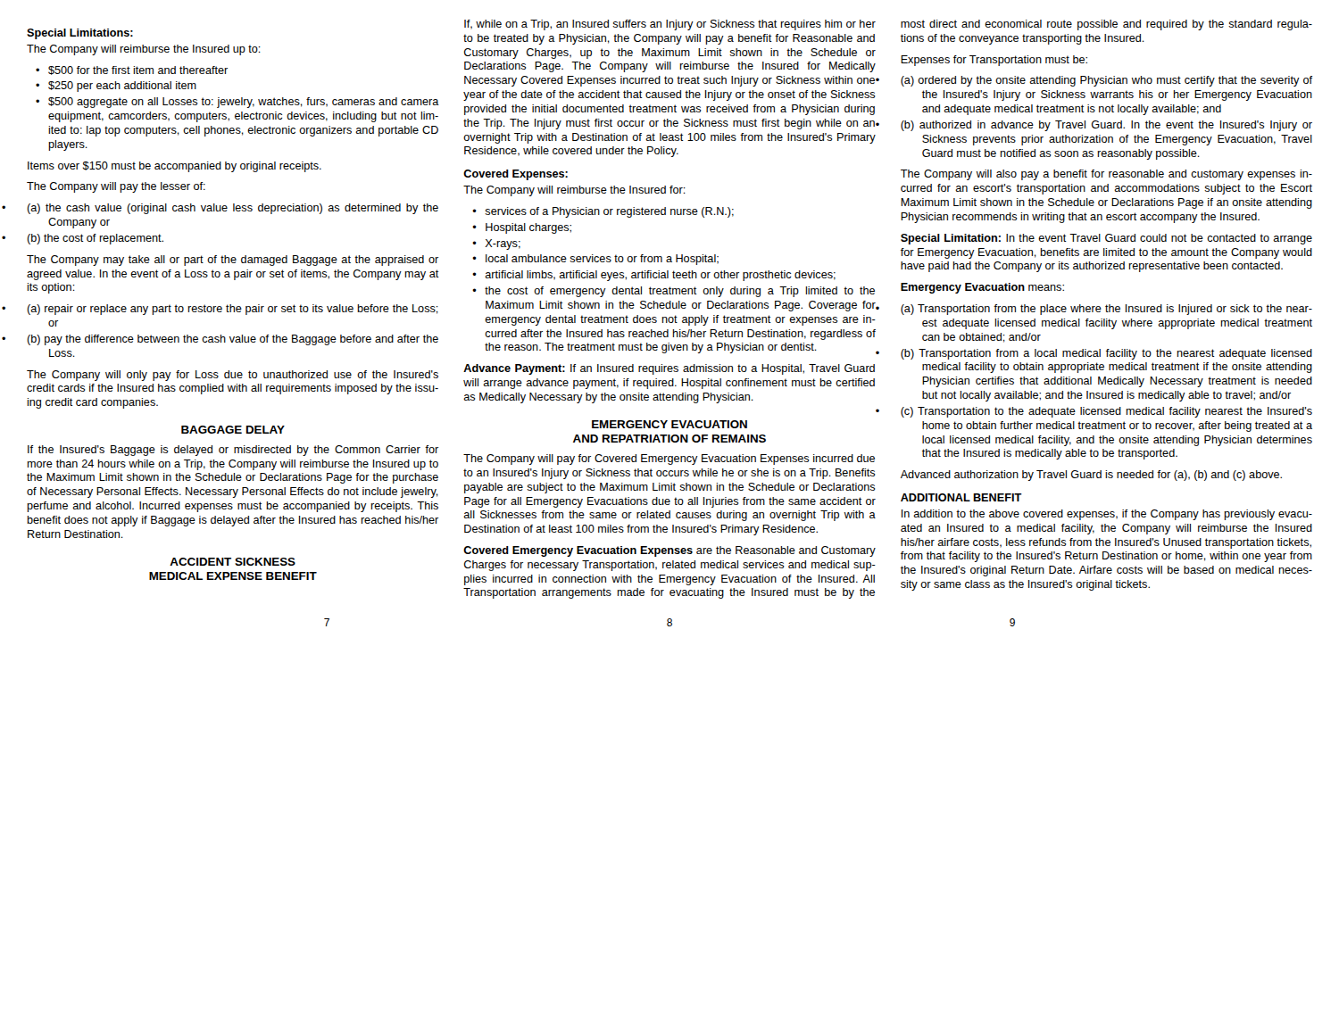Special Limitations:
The Company will reimburse the Insured up to:
$500 for the first item and thereafter
$250 per each additional item
$500 aggregate on all Losses to: jewelry, watches, furs, cameras and camera equipment, camcorders, computers, electronic devices, including but not limited to: lap top computers, cell phones, electronic organizers and portable CD players.
Items over $150 must be accompanied by original receipts.
The Company will pay the lesser of:
(a) the cash value (original cash value less depreciation) as determined by the Company or
(b) the cost of replacement.
The Company may take all or part of the damaged Baggage at the appraised or agreed value. In the event of a Loss to a pair or set of items, the Company may at its option:
(a) repair or replace any part to restore the pair or set to its value before the Loss; or
(b) pay the difference between the cash value of the Baggage before and after the Loss.
The Company will only pay for Loss due to unauthorized use of the Insured's credit cards if the Insured has complied with all requirements imposed by the issuing credit card companies.
Baggage Delay
If the Insured's Baggage is delayed or misdirected by the Common Carrier for more than 24 hours while on a Trip, the Company will reimburse the Insured up to the Maximum Limit shown in the Schedule or Declarations Page for the purchase of Necessary Personal Effects. Necessary Personal Effects do not include jewelry, perfume and alcohol. Incurred expenses must be accompanied by receipts. This benefit does not apply if Baggage is delayed after the Insured has reached his/her Return Destination.
Accident Sickness
Medical Expense Benefit
If, while on a Trip, an Insured suffers an Injury or Sickness that requires him or her to be treated by a Physician, the Company will pay a benefit for Reasonable and Customary Charges, up to the Maximum Limit shown in the Schedule or Declarations Page. The Company will reimburse the Insured for Medically Necessary Covered Expenses incurred to treat such Injury or Sickness within one year of the date of the accident that caused the Injury or the onset of the Sickness provided the initial documented treatment was received from a Physician during the Trip. The Injury must first occur or the Sickness must first begin while on an overnight Trip with a Destination of at least 100 miles from the Insured's Primary Residence, while covered under the Policy.
Covered Expenses:
The Company will reimburse the Insured for:
services of a Physician or registered nurse (R.N.);
Hospital charges;
X-rays;
local ambulance services to or from a Hospital;
artificial limbs, artificial eyes, artificial teeth or other prosthetic devices;
the cost of emergency dental treatment only during a Trip limited to the Maximum Limit shown in the Schedule or Declarations Page. Coverage for emergency dental treatment does not apply if treatment or expenses are incurred after the Insured has reached his/her Return Destination, regardless of the reason. The treatment must be given by a Physician or dentist.
Advance Payment: If an Insured requires admission to a Hospital, Travel Guard will arrange advance payment, if required. Hospital confinement must be certified as Medically Necessary by the onsite attending Physician.
Emergency Evacuation
and Repatriation of Remains
The Company will pay for Covered Emergency Evacuation Expenses incurred due to an Insured's Injury or Sickness that occurs while he or she is on a Trip. Benefits payable are subject to the Maximum Limit shown in the Schedule or Declarations Page for all Emergency Evacuations due to all Injuries from the same accident or all Sicknesses from the same or related causes during an overnight Trip with a Destination of at least 100 miles from the Insured's Primary Residence.
Covered Emergency Evacuation Expenses are the Reasonable and Customary Charges for necessary Transportation, related medical services and medical supplies incurred in connection with the Emergency Evacuation of the Insured. All Transportation arrangements made for evacuating the Insured must be by the most direct and economical route possible and required by the standard regulations of the conveyance transporting the Insured.
Expenses for Transportation must be:
(a) ordered by the onsite attending Physician who must certify that the severity of the Insured's Injury or Sickness warrants his or her Emergency Evacuation and adequate medical treatment is not locally available; and
(b) authorized in advance by Travel Guard. In the event the Insured's Injury or Sickness prevents prior authorization of the Emergency Evacuation, Travel Guard must be notified as soon as reasonably possible.
The Company will also pay a benefit for reasonable and customary expenses incurred for an escort's transportation and accommodations subject to the Escort Maximum Limit shown in the Schedule or Declarations Page if an onsite attending Physician recommends in writing that an escort accompany the Insured.
Special Limitation: In the event Travel Guard could not be contacted to arrange for Emergency Evacuation, benefits are limited to the amount the Company would have paid had the Company or its authorized representative been contacted.
Emergency Evacuation means:
(a) Transportation from the place where the Insured is Injured or sick to the nearest adequate licensed medical facility where appropriate medical treatment can be obtained; and/or
(b) Transportation from a local medical facility to the nearest adequate licensed medical facility to obtain appropriate medical treatment if the onsite attending Physician certifies that additional Medically Necessary treatment is needed but not locally available; and the Insured is medically able to travel; and/or
(c) Transportation to the adequate licensed medical facility nearest the Insured's home to obtain further medical treatment or to recover, after being treated at a local licensed medical facility, and the onsite attending Physician determines that the Insured is medically able to be transported.
Advanced authorization by Travel Guard is needed for (a), (b) and (c) above.
ADDITIONAL BENEFIT
In addition to the above covered expenses, if the Company has previously evacuated an Insured to a medical facility, the Company will reimburse the Insured his/her airfare costs, less refunds from the Insured's Unused transportation tickets, from that facility to the Insured's Return Destination or home, within one year from the Insured's original Return Date. Airfare costs will be based on medical necessity or same class as the Insured's original tickets.
7 8 9